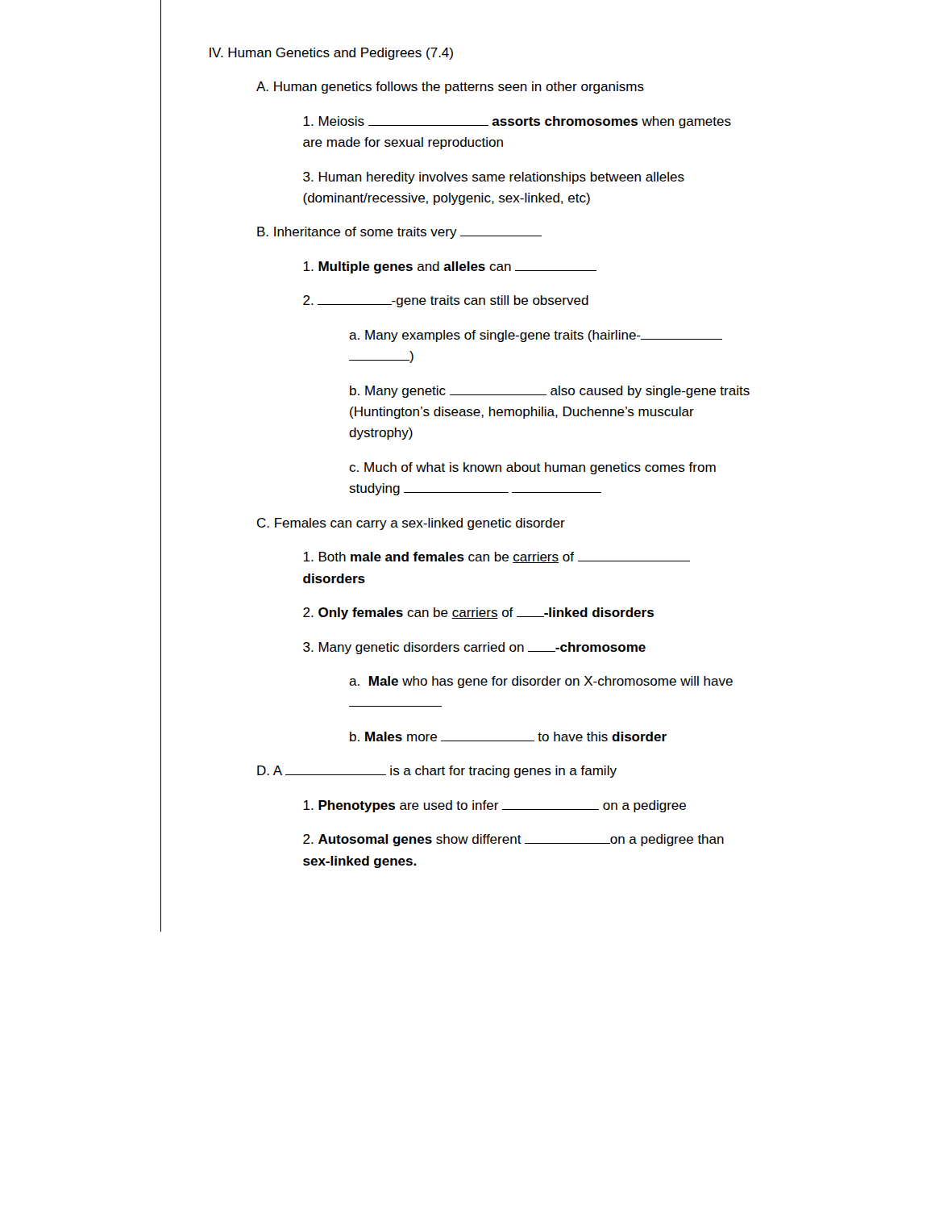IV. Human Genetics and Pedigrees (7.4)
A. Human genetics follows the patterns seen in other organisms
1. Meiosis assorts chromosomes when gametes are made for sexual reproduction
3. Human heredity involves same relationships between alleles (dominant/recessive, polygenic, sex-linked, etc)
B. Inheritance of some traits very
1. Multiple genes and alleles can
2. -gene traits can still be observed
a. Many examples of single-gene traits (hairline- )
b. Many genetic also caused by single-gene traits (Huntington’s disease, hemophilia, Duchenne’s muscular dystrophy)
c. Much of what is known about human genetics comes from studying
C. Females can carry a sex-linked genetic disorder
1. Both male and females can be carriers of disorders
2. Only females can be carriers of -linked disorders
3. Many genetic disorders carried on -chromosome
a. Male who has gene for disorder on X-chromosome will have
b. Males more to have this disorder
D. A is a chart for tracing genes in a family
1. Phenotypes are used to infer on a pedigree
2. Autosomal genes show different on a pedigree than sex-linked genes.